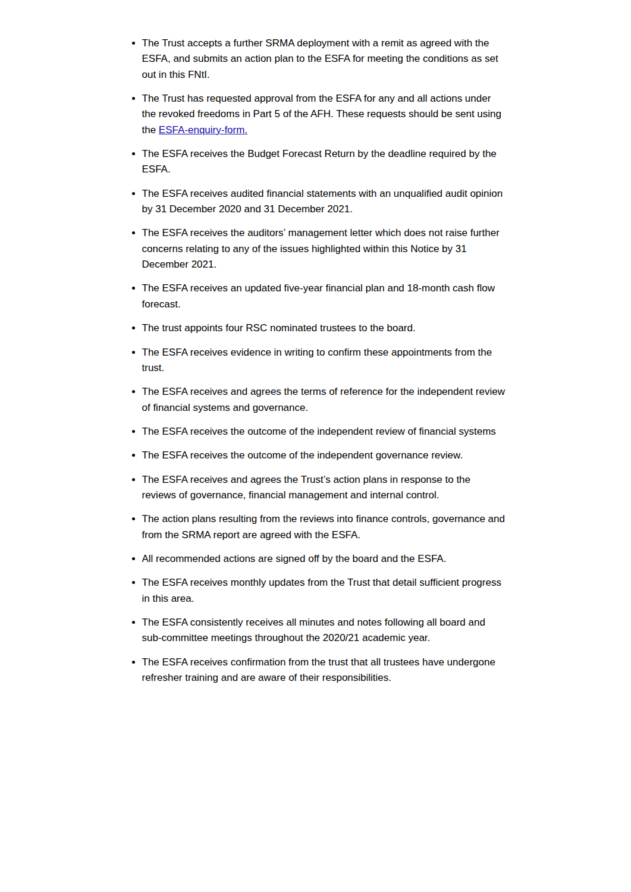The Trust accepts a further SRMA deployment with a remit as agreed with the ESFA, and submits an action plan to the ESFA for meeting the conditions as set out in this FNtI.
The Trust has requested approval from the ESFA for any and all actions under the revoked freedoms in Part 5 of the AFH. These requests should be sent using the ESFA-enquiry-form.
The ESFA receives the Budget Forecast Return by the deadline required by the ESFA.
The ESFA receives audited financial statements with an unqualified audit opinion by 31 December 2020 and 31 December 2021.
The ESFA receives the auditors’ management letter which does not raise further concerns relating to any of the issues highlighted within this Notice by 31 December 2021.
The ESFA receives an updated five-year financial plan and 18-month cash flow forecast.
The trust appoints four RSC nominated trustees to the board.
The ESFA receives evidence in writing to confirm these appointments from the trust.
The ESFA receives and agrees the terms of reference for the independent review of financial systems and governance.
The ESFA receives the outcome of the independent review of financial systems
The ESFA receives the outcome of the independent governance review.
The ESFA receives and agrees the Trust’s action plans in response to the reviews of governance, financial management and internal control.
The action plans resulting from the reviews into finance controls, governance and from the SRMA report are agreed with the ESFA.
All recommended actions are signed off by the board and the ESFA.
The ESFA receives monthly updates from the Trust that detail sufficient progress in this area.
The ESFA consistently receives all minutes and notes following all board and sub-committee meetings throughout the 2020/21 academic year.
The ESFA receives confirmation from the trust that all trustees have undergone refresher training and are aware of their responsibilities.